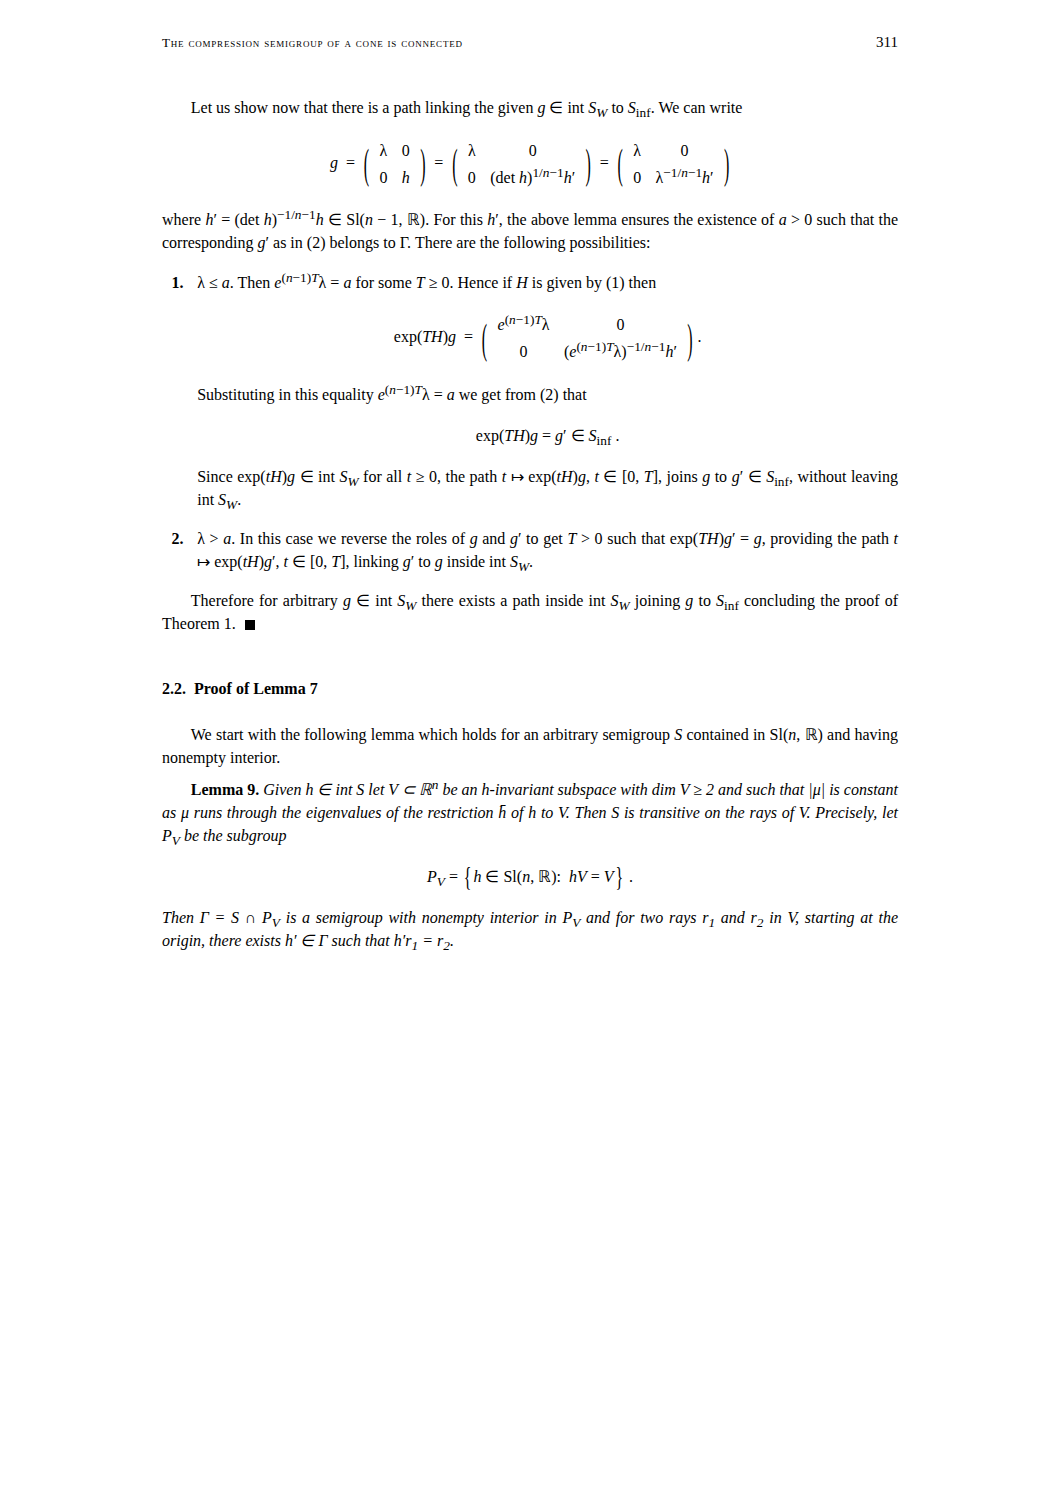The compression semigroup of a cone is connected 311
Let us show now that there is a path linking the given g ∈ int SW to Sinf. We can write
g = (
| λ | 0 |
| 0 | h |
) = (
| λ | 0 |
| 0 | (det h ) 1/ n −1 h ′ |
) = (
| λ | 0 |
| 0 | λ −1/ n −1 h ′ |
)
where h′ = (det h)−1/n−1h ∈ Sl(n − 1, ℝ). For this h′, the above lemma ensures the existence of a > 0 such that the corresponding g′ as in (2) belongs to Γ. There are the following possibilities:
λ ≤ a. Then e(n−1)Tλ = a for some T ≥ 0. Hence if H is given by (1) then
exp(TH)g = (
| e ( n −1) T λ | 0 |
| 0 | ( e ( n −1) T λ) −1/ n −1 h ′ |
) .
Substituting in this equality e(n−1)Tλ = a we get from (2) that
exp(TH)g = g′ ∈ Sinf .
Since exp(tH)g ∈ int SW for all t ≥ 0, the path t ↦ exp(tH)g, t ∈ [0, T], joins g to g′ ∈ Sinf, without leaving int SW.
λ > a. In this case we reverse the roles of g and g′ to get T > 0 such that exp(TH)g′ = g, providing the path t ↦ exp(tH)g′, t ∈ [0, T], linking g′ to g inside int SW.
Therefore for arbitrary g ∈ int SW there exists a path inside int SW joining g to Sinf concluding the proof of Theorem 1.
2.2. Proof of Lemma 7
We start with the following lemma which holds for an arbitrary semigroup S contained in Sl(n, ℝ) and having nonempty interior.
Lemma 9. Given h ∈ int S let V ⊂ ℝn be an h-invariant subspace with dim V ≥ 2 and such that |μ| is constant as μ runs through the eigenvalues of the restriction h̄ of h to V. Then S is transitive on the rays of V. Precisely, let PV be the subgroup
PV = {h ∈ Sl(n, ℝ): hV = V} .
Then Γ = S ∩ PV is a semigroup with nonempty interior in PV and for two rays r1 and r2 in V, starting at the origin, there exists h′ ∈ Γ such that h′r1 = r2.